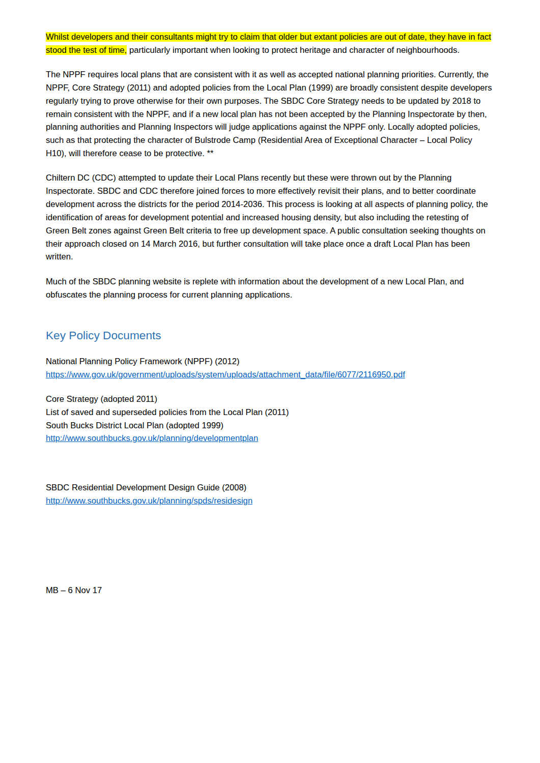Whilst developers and their consultants might try to claim that older but extant policies are out of date, they have in fact stood the test of time, particularly important when looking to protect heritage and character of neighbourhoods.
The NPPF requires local plans that are consistent with it as well as accepted national planning priorities. Currently, the NPPF, Core Strategy (2011) and adopted policies from the Local Plan (1999) are broadly consistent despite developers regularly trying to prove otherwise for their own purposes. The SBDC Core Strategy needs to be updated by 2018 to remain consistent with the NPPF, and if a new local plan has not been accepted by the Planning Inspectorate by then, planning authorities and Planning Inspectors will judge applications against the NPPF only. Locally adopted policies, such as that protecting the character of Bulstrode Camp (Residential Area of Exceptional Character – Local Policy H10), will therefore cease to be protective. **
Chiltern DC (CDC) attempted to update their Local Plans recently but these were thrown out by the Planning Inspectorate. SBDC and CDC therefore joined forces to more effectively revisit their plans, and to better coordinate development across the districts for the period 2014-2036. This process is looking at all aspects of planning policy, the identification of areas for development potential and increased housing density, but also including the retesting of Green Belt zones against Green Belt criteria to free up development space. A public consultation seeking thoughts on their approach closed on 14 March 2016, but further consultation will take place once a draft Local Plan has been written.
Much of the SBDC planning website is replete with information about the development of a new Local Plan, and obfuscates the planning process for current planning applications.
Key Policy Documents
National Planning Policy Framework (NPPF) (2012)
https://www.gov.uk/government/uploads/system/uploads/attachment_data/file/6077/2116950.pdf
Core Strategy (adopted 2011)
List of saved and superseded policies from the Local Plan (2011)
South Bucks District Local Plan (adopted 1999)
http://www.southbucks.gov.uk/planning/developmentplan
SBDC Residential Development Design Guide (2008)
http://www.southbucks.gov.uk/planning/spds/residesign
MB – 6 Nov 17